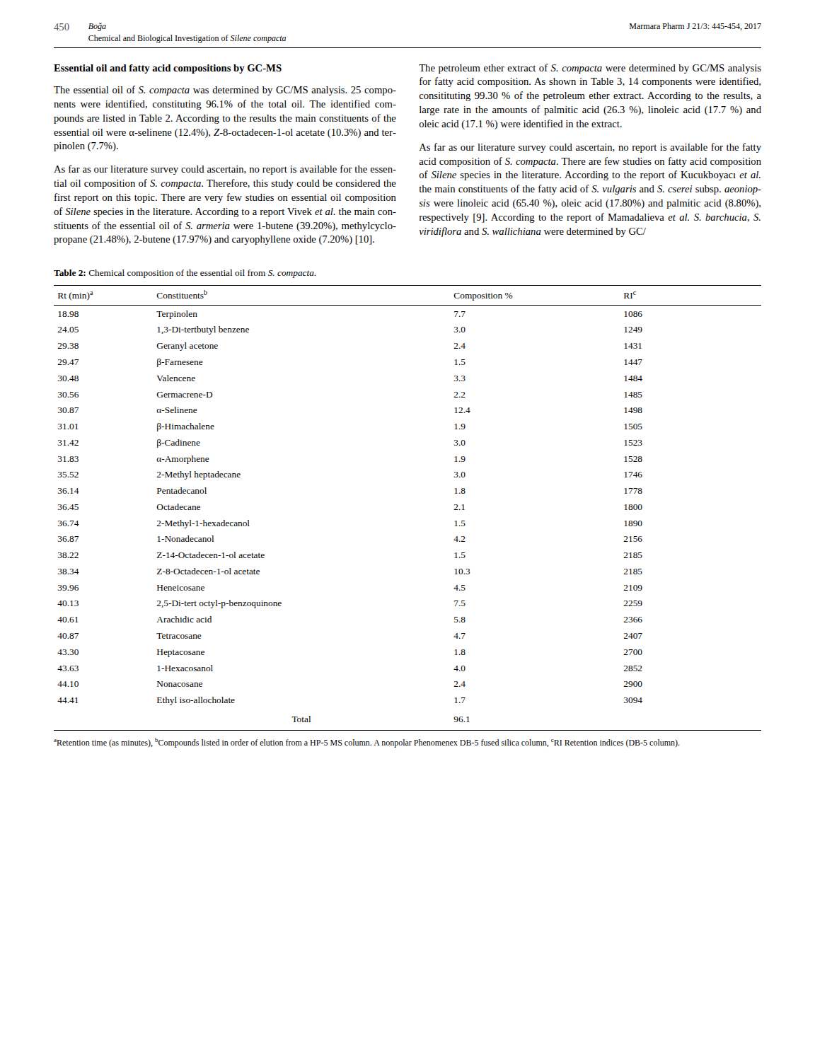450
Boğa
Chemical and Biological Investigation of Silene compacta
Marmara Pharm J 21/3: 445-454, 2017
Essential oil and fatty acid compositions by GC-MS
The essential oil of S. compacta was determined by GC/MS analysis. 25 components were identified, constituting 96.1% of the total oil. The identified compounds are listed in Table 2. According to the results the main constituents of the essential oil were α-selinene (12.4%), Z-8-octadecen-1-ol acetate (10.3%) and terpinolen (7.7%).
As far as our literature survey could ascertain, no report is available for the essential oil composition of S. compacta. Therefore, this study could be considered the first report on this topic. There are very few studies on essential oil composition of Silene species in the literature. According to a report Vivek et al. the main constituents of the essential oil of S. armeria were 1-butene (39.20%), methylcyclopropane (21.48%), 2-butene (17.97%) and caryophyllene oxide (7.20%) [10].
The petroleum ether extract of S. compacta were determined by GC/MS analysis for fatty acid composition. As shown in Table 3, 14 components were identified, consitituting 99.30 % of the petroleum ether extract. According to the results, a large rate in the amounts of palmitic acid (26.3 %), linoleic acid (17.7 %) and oleic acid (17.1 %) were identified in the extract.
As far as our literature survey could ascertain, no report is available for the fatty acid composition of S. compacta. There are few studies on fatty acid composition of Silene species in the literature. According to the report of Kucukboyacı et al. the main constituents of the fatty acid of S. vulgaris and S. cserei subsp. aeoniopsis were linoleic acid (65.40 %), oleic acid (17.80%) and palmitic acid (8.80%), respectively [9]. According to the report of Mamadalieva et al. S. barchucia, S. viridiflora and S. wallichiana were determined by GC/
Table 2: Chemical composition of the essential oil from S. compacta.
| Rt (min) a | Constituents b | Composition % | RI c |
| --- | --- | --- | --- |
| 18.98 | Terpinolen | 7.7 | 1086 |
| 24.05 | 1,3-Di-tertbutyl benzene | 3.0 | 1249 |
| 29.38 | Geranyl acetone | 2.4 | 1431 |
| 29.47 | β-Farnesene | 1.5 | 1447 |
| 30.48 | Valencene | 3.3 | 1484 |
| 30.56 | Germacrene-D | 2.2 | 1485 |
| 30.87 | α-Selinene | 12.4 | 1498 |
| 31.01 | β-Himachalene | 1.9 | 1505 |
| 31.42 | β-Cadinene | 3.0 | 1523 |
| 31.83 | α-Amorphene | 1.9 | 1528 |
| 35.52 | 2-Methyl heptadecane | 3.0 | 1746 |
| 36.14 | Pentadecanol | 1.8 | 1778 |
| 36.45 | Octadecane | 2.1 | 1800 |
| 36.74 | 2-Methyl-1-hexadecanol | 1.5 | 1890 |
| 36.87 | 1-Nonadecanol | 4.2 | 2156 |
| 38.22 | Z-14-Octadecen-1-ol acetate | 1.5 | 2185 |
| 38.34 | Z-8-Octadecen-1-ol acetate | 10.3 | 2185 |
| 39.96 | Heneicosane | 4.5 | 2109 |
| 40.13 | 2,5-Di-tert octyl-p-benzoquinone | 7.5 | 2259 |
| 40.61 | Arachidic acid | 5.8 | 2366 |
| 40.87 | Tetracosane | 4.7 | 2407 |
| 43.30 | Heptacosane | 1.8 | 2700 |
| 43.63 | 1-Hexacosanol | 4.0 | 2852 |
| 44.10 | Nonacosane | 2.4 | 2900 |
| 44.41 | Ethyl iso-allocholate | 1.7 | 3094 |
| | Total | 96.1 | |
aRetention time (as minutes), bCompounds listed in order of elution from a HP-5 MS column. A nonpolar Phenomenex DB-5 fused silica column, cRI Retention indices (DB-5 column).